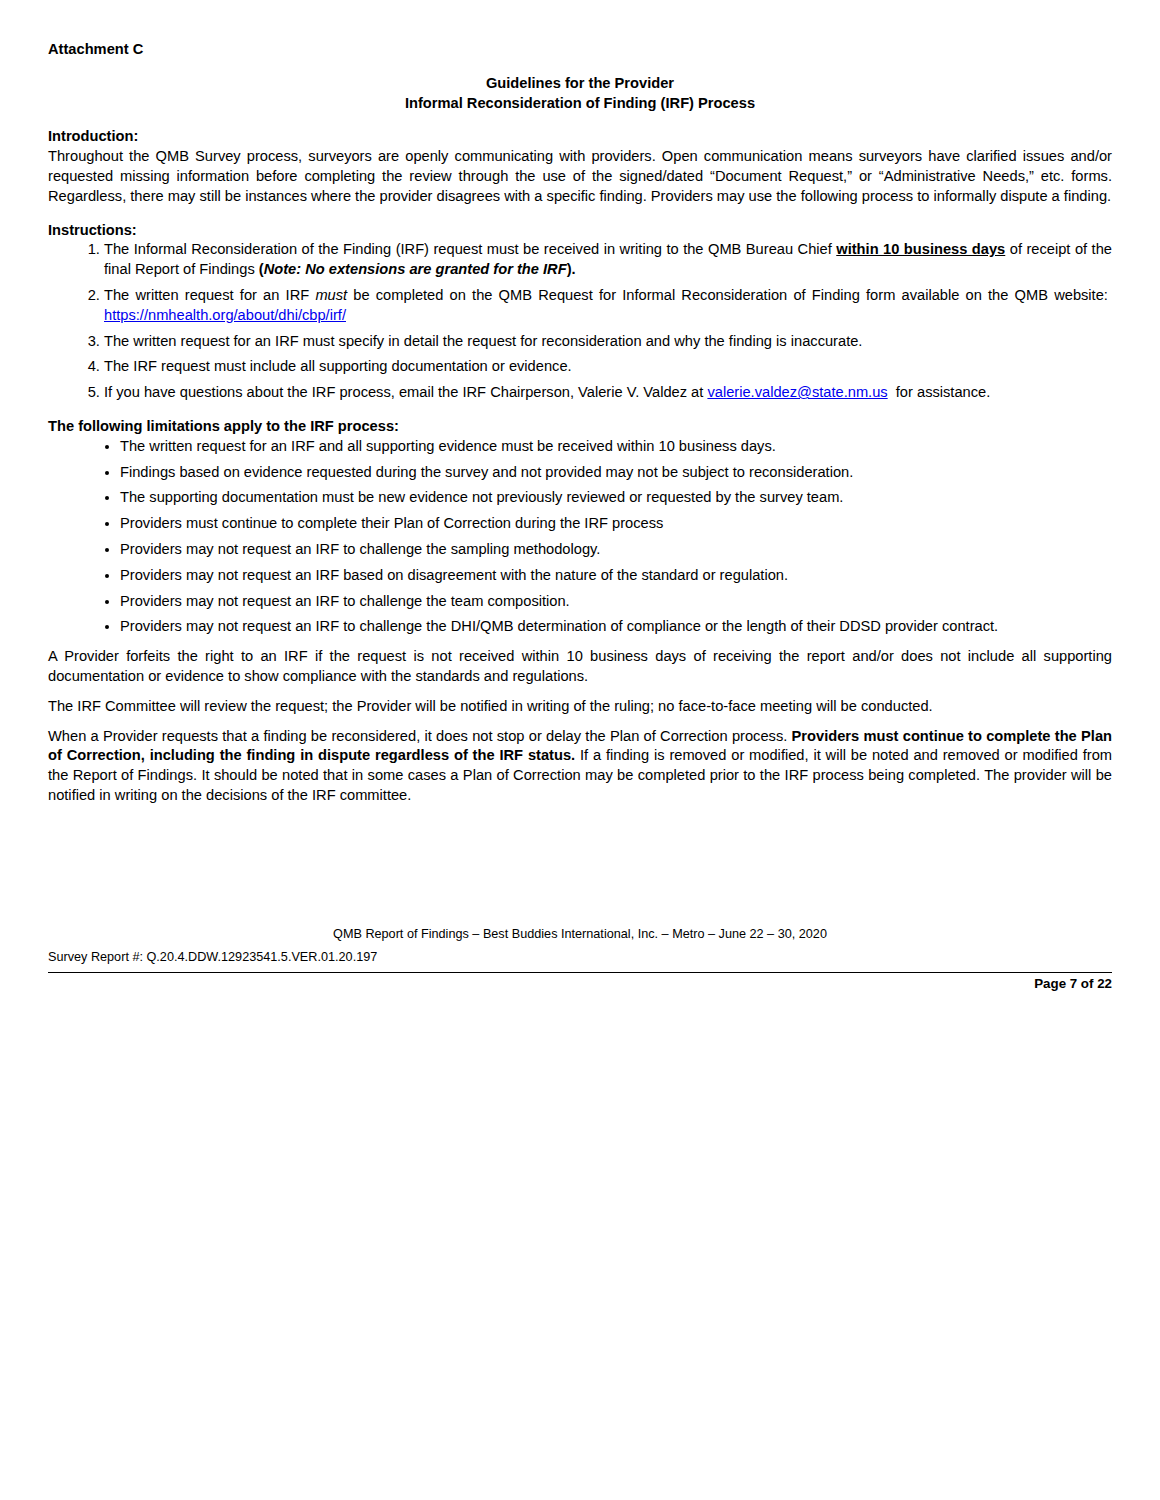Attachment C
Guidelines for the Provider
Informal Reconsideration of Finding (IRF) Process
Introduction:
Throughout the QMB Survey process, surveyors are openly communicating with providers. Open communication means surveyors have clarified issues and/or requested missing information before completing the review through the use of the signed/dated “Document Request,” or “Administrative Needs,” etc. forms. Regardless, there may still be instances where the provider disagrees with a specific finding. Providers may use the following process to informally dispute a finding.
Instructions:
The Informal Reconsideration of the Finding (IRF) request must be received in writing to the QMB Bureau Chief within 10 business days of receipt of the final Report of Findings (Note: No extensions are granted for the IRF).
The written request for an IRF must be completed on the QMB Request for Informal Reconsideration of Finding form available on the QMB website: https://nmhealth.org/about/dhi/cbp/irf/
The written request for an IRF must specify in detail the request for reconsideration and why the finding is inaccurate.
The IRF request must include all supporting documentation or evidence.
If you have questions about the IRF process, email the IRF Chairperson, Valerie V. Valdez at valerie.valdez@state.nm.us for assistance.
The following limitations apply to the IRF process:
The written request for an IRF and all supporting evidence must be received within 10 business days.
Findings based on evidence requested during the survey and not provided may not be subject to reconsideration.
The supporting documentation must be new evidence not previously reviewed or requested by the survey team.
Providers must continue to complete their Plan of Correction during the IRF process
Providers may not request an IRF to challenge the sampling methodology.
Providers may not request an IRF based on disagreement with the nature of the standard or regulation.
Providers may not request an IRF to challenge the team composition.
Providers may not request an IRF to challenge the DHI/QMB determination of compliance or the length of their DDSD provider contract.
A Provider forfeits the right to an IRF if the request is not received within 10 business days of receiving the report and/or does not include all supporting documentation or evidence to show compliance with the standards and regulations.
The IRF Committee will review the request; the Provider will be notified in writing of the ruling; no face-to-face meeting will be conducted.
When a Provider requests that a finding be reconsidered, it does not stop or delay the Plan of Correction process. Providers must continue to complete the Plan of Correction, including the finding in dispute regardless of the IRF status. If a finding is removed or modified, it will be noted and removed or modified from the Report of Findings. It should be noted that in some cases a Plan of Correction may be completed prior to the IRF process being completed. The provider will be notified in writing on the decisions of the IRF committee.
QMB Report of Findings – Best Buddies International, Inc. – Metro – June 22 – 30, 2020
Survey Report #: Q.20.4.DDW.12923541.5.VER.01.20.197
Page 7 of 22